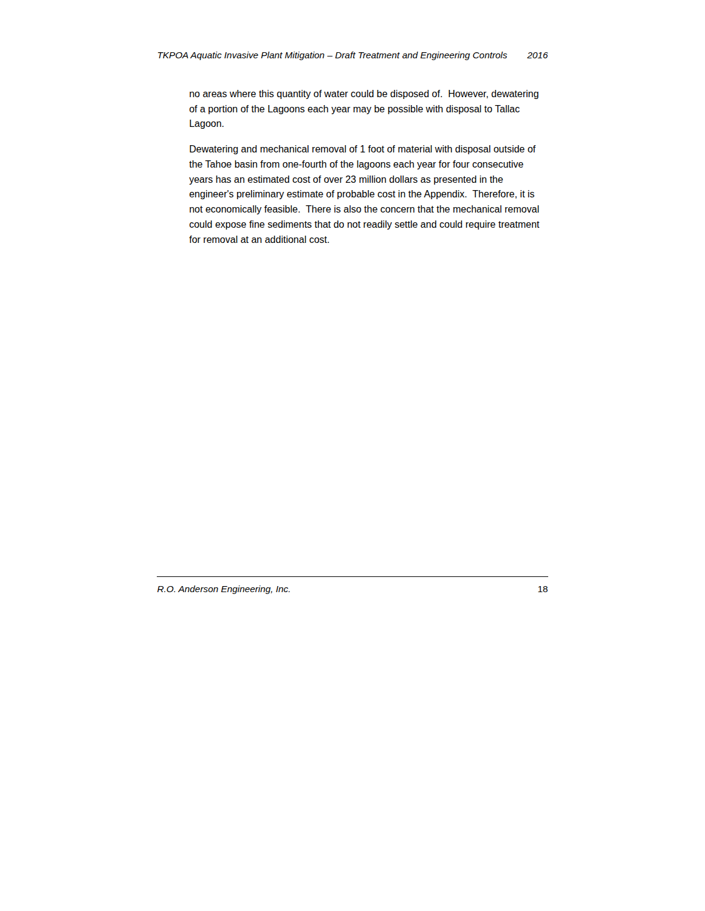TKPOA Aquatic Invasive Plant Mitigation – Draft Treatment and Engineering Controls
2016
no areas where this quantity of water could be disposed of. However, dewatering of a portion of the Lagoons each year may be possible with disposal to Tallac Lagoon.
Dewatering and mechanical removal of 1 foot of material with disposal outside of the Tahoe basin from one-fourth of the lagoons each year for four consecutive years has an estimated cost of over 23 million dollars as presented in the engineer's preliminary estimate of probable cost in the Appendix. Therefore, it is not economically feasible. There is also the concern that the mechanical removal could expose fine sediments that do not readily settle and could require treatment for removal at an additional cost.
R.O. Anderson Engineering, Inc.
18